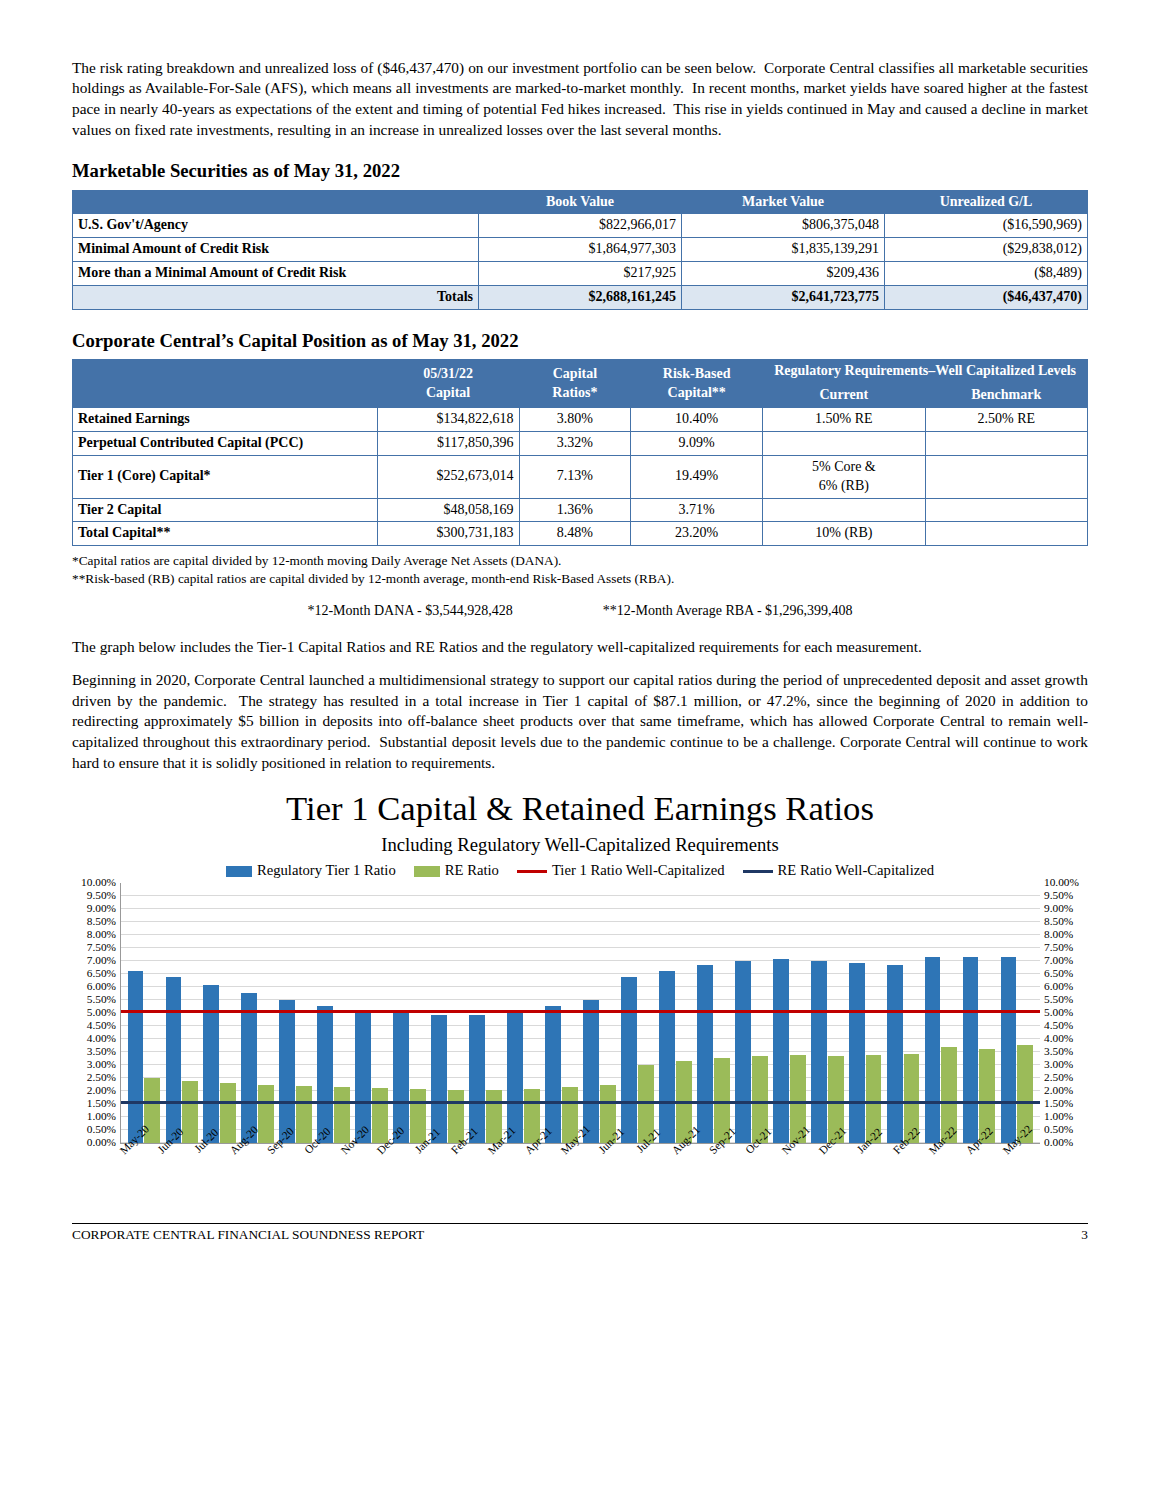The risk rating breakdown and unrealized loss of ($46,437,470) on our investment portfolio can be seen below. Corporate Central classifies all marketable securities holdings as Available-For-Sale (AFS), which means all investments are marked-to-market monthly. In recent months, market yields have soared higher at the fastest pace in nearly 40-years as expectations of the extent and timing of potential Fed hikes increased. This rise in yields continued in May and caused a decline in market values on fixed rate investments, resulting in an increase in unrealized losses over the last several months.
Marketable Securities as of May 31, 2022
| | Book Value | Market Value | Unrealized G/L |
| --- | --- | --- | --- |
| U.S. Gov't/Agency | $822,966,017 | $806,375,048 | ($16,590,969) |
| Minimal Amount of Credit Risk | $1,864,977,303 | $1,835,139,291 | ($29,838,012) |
| More than a Minimal Amount of Credit Risk | $217,925 | $209,436 | ($8,489) |
| Totals | $2,688,161,245 | $2,641,723,775 | ($46,437,470) |
Corporate Central’s Capital Position as of May 31, 2022
| | 05/31/22 Capital | Capital Ratios* | Risk-Based Capital** | Regulatory Requirements–Well Capitalized Levels |
| --- | --- | --- | --- | --- |
| Current | Benchmark |
| Retained Earnings | $134,822,618 | 3.80% | 10.40% | 1.50% RE | 2.50% RE |
| Perpetual Contributed Capital (PCC) | $117,850,396 | 3.32% | 9.09% | | |
| Tier 1 (Core) Capital* | $252,673,014 | 7.13% | 19.49% | 5% Core & 6% (RB) | |
| Tier 2 Capital | $48,058,169 | 1.36% | 3.71% | | |
| Total Capital** | $300,731,183 | 8.48% | 23.20% | 10% (RB) | |
*Capital ratios are capital divided by 12-month moving Daily Average Net Assets (DANA).
**Risk-based (RB) capital ratios are capital divided by 12-month average, month-end Risk-Based Assets (RBA).
*12-Month DANA - $3,544,928,428**12-Month Average RBA - $1,296,399,408
The graph below includes the Tier-1 Capital Ratios and RE Ratios and the regulatory well-capitalized requirements for each measurement.
Beginning in 2020, Corporate Central launched a multidimensional strategy to support our capital ratios during the period of unprecedented deposit and asset growth driven by the pandemic. The strategy has resulted in a total increase in Tier 1 capital of $87.1 million, or 47.2%, since the beginning of 2020 in addition to redirecting approximately $5 billion in deposits into off-balance sheet products over that same timeframe, which has allowed Corporate Central to remain well-capitalized throughout this extraordinary period. Substantial deposit levels due to the pandemic continue to be a challenge. Corporate Central will continue to work hard to ensure that it is solidly positioned in relation to requirements.
Tier 1 Capital & Retained Earnings Ratios
Including Regulatory Well-Capitalized Requirements
Regulatory Tier 1 Ratio RE Ratio Tier 1 Ratio Well-Capitalized RE Ratio Well-Capitalized
10.00%
9.50%
9.00%
8.50%
8.00%
7.50%
7.00%
6.50%
6.00%
5.50%
5.00%
4.50%
4.00%
3.50%
3.00%
2.50%
2.00%
1.50%
1.00%
0.50%
0.00%
10.00%
9.50%
9.00%
8.50%
8.00%
7.50%
7.00%
6.50%
6.00%
5.50%
5.00%
4.50%
4.00%
3.50%
3.00%
2.50%
2.00%
1.50%
1.00%
0.50%
0.00%
May-20 Jun-20 Jul-20 Aug-20 Sep-20 Oct-20 Nov-20 Dec-20 Jan-21 Feb-21 Mar-21 Apr-21 May-21 Jun-21 Jul-21 Aug-21 Sep-21 Oct-21 Nov-21 Dec-21 Jan-22 Feb-22 Mar-22 Apr-22 May-22
CORPORATE CENTRAL FINANCIAL SOUNDNESS REPORT 3